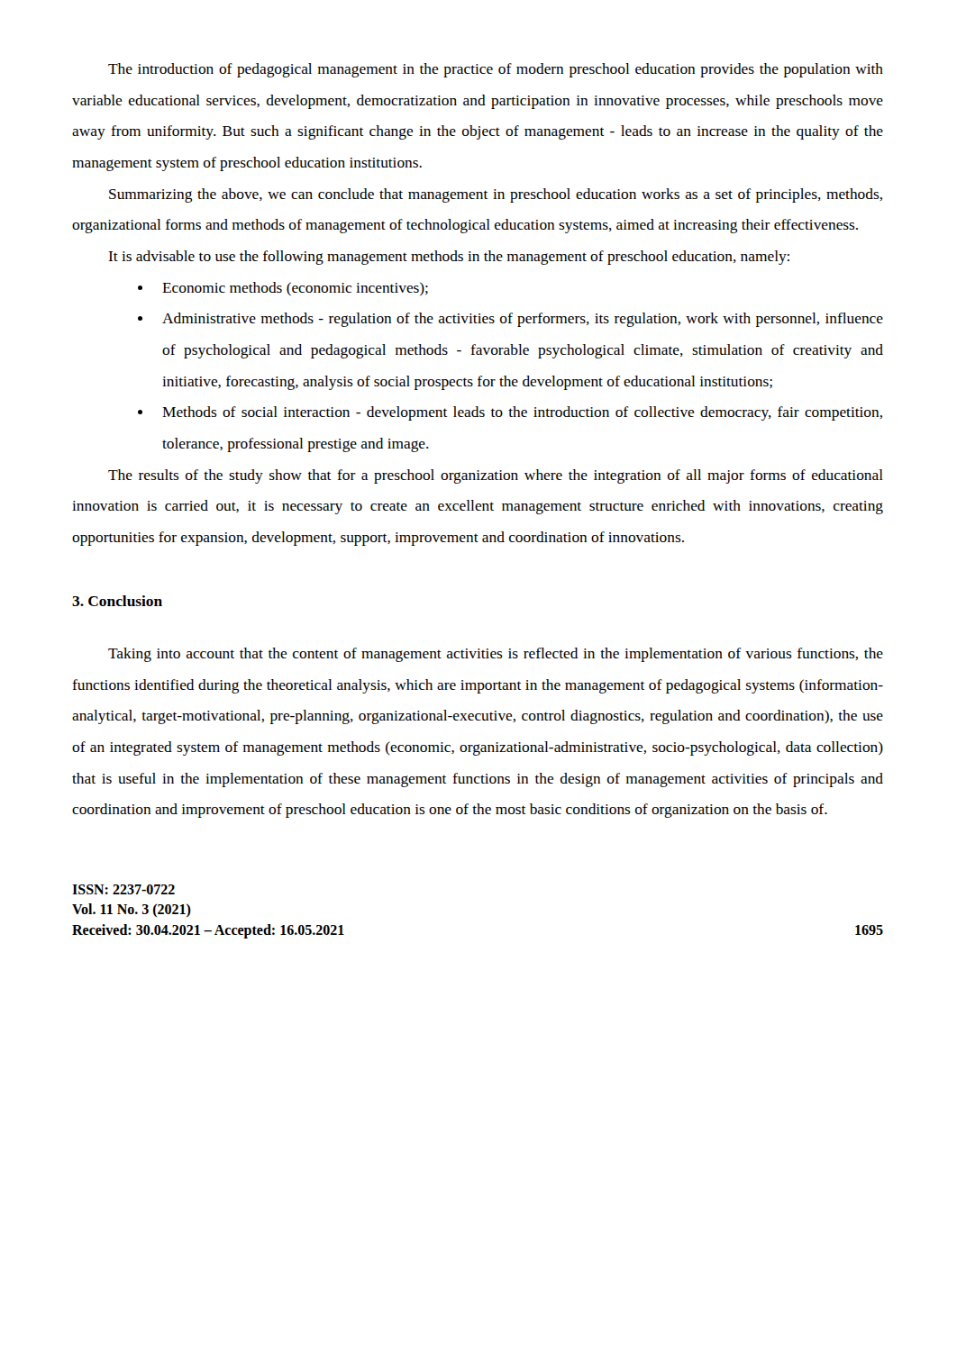The introduction of pedagogical management in the practice of modern preschool education provides the population with variable educational services, development, democratization and participation in innovative processes, while preschools move away from uniformity. But such a significant change in the object of management - leads to an increase in the quality of the management system of preschool education institutions.
Summarizing the above, we can conclude that management in preschool education works as a set of principles, methods, organizational forms and methods of management of technological education systems, aimed at increasing their effectiveness.
It is advisable to use the following management methods in the management of preschool education, namely:
Economic methods (economic incentives);
Administrative methods - regulation of the activities of performers, its regulation, work with personnel, influence of psychological and pedagogical methods - favorable psychological climate, stimulation of creativity and initiative, forecasting, analysis of social prospects for the development of educational institutions;
Methods of social interaction - development leads to the introduction of collective democracy, fair competition, tolerance, professional prestige and image.
The results of the study show that for a preschool organization where the integration of all major forms of educational innovation is carried out, it is necessary to create an excellent management structure enriched with innovations, creating opportunities for expansion, development, support, improvement and coordination of innovations.
3. Conclusion
Taking into account that the content of management activities is reflected in the implementation of various functions, the functions identified during the theoretical analysis, which are important in the management of pedagogical systems (information-analytical, target-motivational, pre-planning, organizational-executive, control diagnostics, regulation and coordination), the use of an integrated system of management methods (economic, organizational-administrative, socio-psychological, data collection) that is useful in the implementation of these management functions in the design of management activities of principals and coordination and improvement of preschool education is one of the most basic conditions of organization on the basis of.
ISSN: 2237-0722
Vol. 11 No. 3 (2021)
Received: 30.04.2021 – Accepted: 16.05.2021
1695